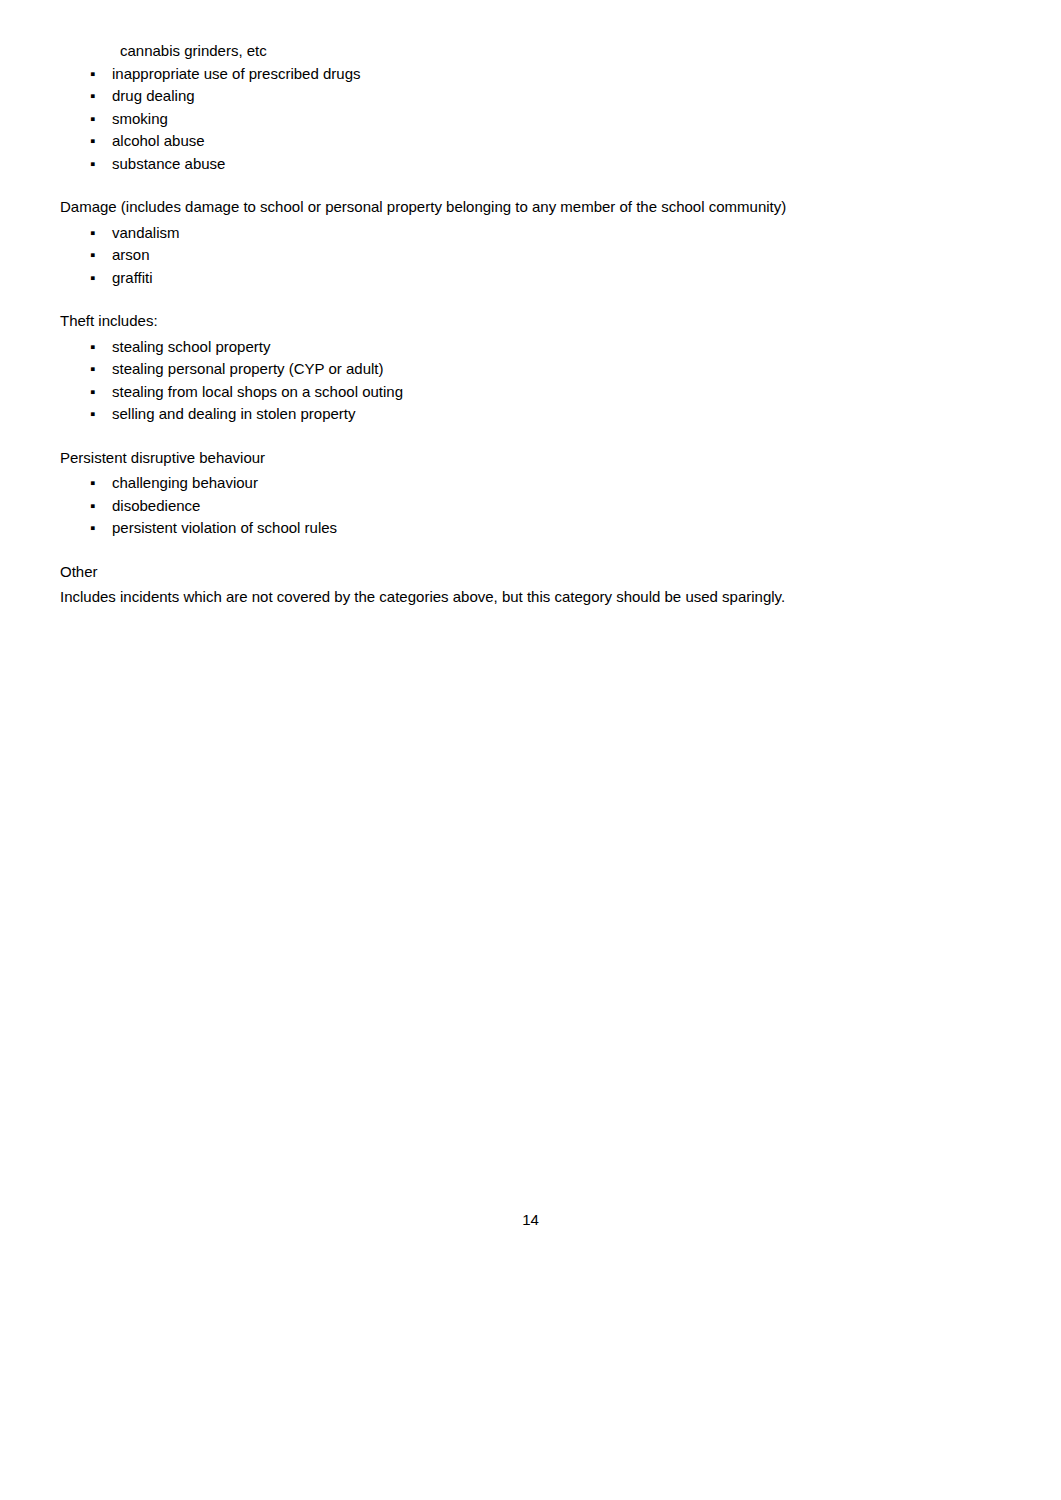cannabis grinders, etc
inappropriate use of prescribed drugs
drug dealing
smoking
alcohol abuse
substance abuse
Damage (includes damage to school or personal property belonging to any member of the school community)
vandalism
arson
graffiti
Theft includes:
stealing school property
stealing personal property (CYP or adult)
stealing from local shops on a school outing
selling and dealing in stolen property
Persistent disruptive behaviour
challenging behaviour
disobedience
persistent violation of school rules
Other
Includes incidents which are not covered by the categories above, but this category should be used sparingly.
14